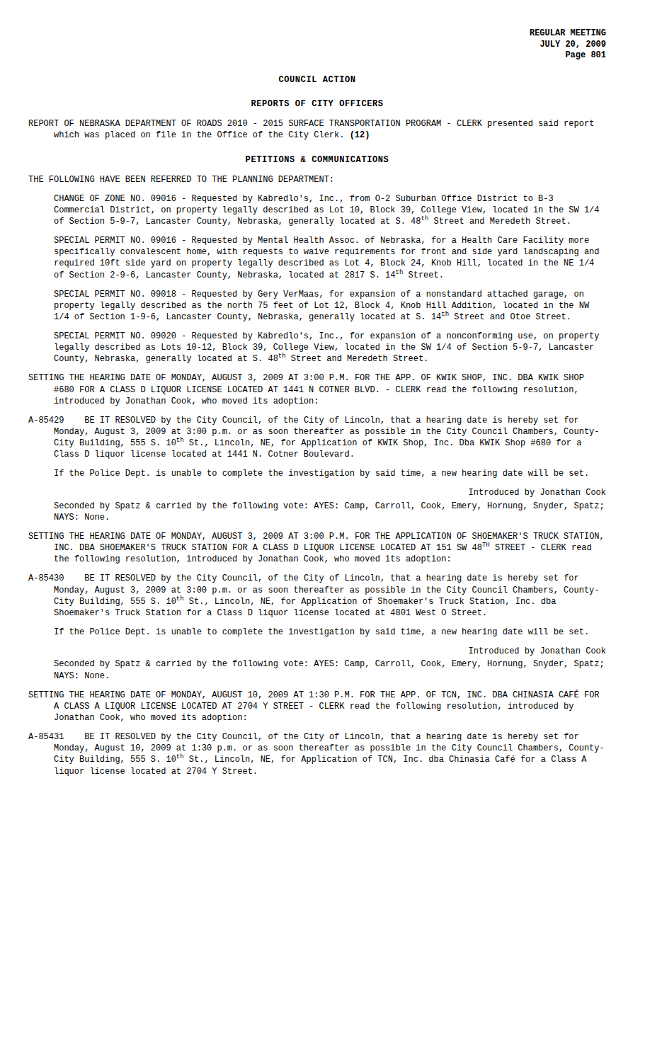REGULAR MEETING
JULY 20, 2009
Page 801
COUNCIL ACTION
REPORTS OF CITY OFFICERS
REPORT OF NEBRASKA DEPARTMENT OF ROADS 2010 - 2015 SURFACE TRANSPORTATION PROGRAM - CLERK presented said report which was placed on file in the Office of the City Clerk. (12)
PETITIONS & COMMUNICATIONS
THE FOLLOWING HAVE BEEN REFERRED TO THE PLANNING DEPARTMENT:
CHANGE OF ZONE NO. 09016 - Requested by Kabredlo's, Inc., from O-2 Suburban Office District to B-3 Commercial District, on property legally described as Lot 10, Block 39, College View, located in the SW 1/4 of Section 5-9-7, Lancaster County, Nebraska, generally located at S. 48th Street and Meredeth Street.
SPECIAL PERMIT NO. 09016 - Requested by Mental Health Assoc. of Nebraska, for a Health Care Facility more specifically convalescent home, with requests to waive requirements for front and side yard landscaping and required 10ft side yard on property legally described as Lot 4, Block 24, Knob Hill, located in the NE 1/4 of Section 2-9-6, Lancaster County, Nebraska, located at 2817 S. 14th Street.
SPECIAL PERMIT NO. 09018 - Requested by Gery VerMaas, for expansion of a nonstandard attached garage, on property legally described as the north 75 feet of Lot 12, Block 4, Knob Hill Addition, located in the NW 1/4 of Section 1-9-6, Lancaster County, Nebraska, generally located at S. 14th Street and Otoe Street.
SPECIAL PERMIT NO. 09020 - Requested by Kabredlo's, Inc., for expansion of a nonconforming use, on property legally described as Lots 10-12, Block 39, College View, located in the SW 1/4 of Section 5-9-7, Lancaster County, Nebraska, generally located at S. 48th Street and Meredeth Street.
SETTING THE HEARING DATE OF MONDAY, AUGUST 3, 2009 AT 3:00 P.M. FOR THE APP. OF KWIK SHOP, INC. DBA KWIK SHOP #680 FOR A CLASS D LIQUOR LICENSE LOCATED AT 1441 N COTNER BLVD. - CLERK read the following resolution, introduced by Jonathan Cook, who moved its adoption:
A-85429 BE IT RESOLVED by the City Council, of the City of Lincoln, that a hearing date is hereby set for Monday, August 3, 2009 at 3:00 p.m. or as soon thereafter as possible in the City Council Chambers, County-City Building, 555 S. 10th St., Lincoln, NE, for Application of KWIK Shop, Inc. Dba KWIK Shop #680 for a Class D liquor license located at 1441 N. Cotner Boulevard.
If the Police Dept. is unable to complete the investigation by said time, a new hearing date will be set.
Introduced by Jonathan Cook
Seconded by Spatz & carried by the following vote: AYES: Camp, Carroll, Cook, Emery, Hornung, Snyder, Spatz; NAYS: None.
SETTING THE HEARING DATE OF MONDAY, AUGUST 3, 2009 AT 3:00 P.M. FOR THE APPLICATION OF SHOEMAKER'S TRUCK STATION, INC. DBA SHOEMAKER'S TRUCK STATION FOR A CLASS D LIQUOR LICENSE LOCATED AT 151 SW 48TH STREET - CLERK read the following resolution, introduced by Jonathan Cook, who moved its adoption:
A-85430 BE IT RESOLVED by the City Council, of the City of Lincoln, that a hearing date is hereby set for Monday, August 3, 2009 at 3:00 p.m. or as soon thereafter as possible in the City Council Chambers, County-City Building, 555 S. 10th St., Lincoln, NE, for Application of Shoemaker's Truck Station, Inc. dba Shoemaker's Truck Station for a Class D liquor license located at 4801 West O Street.
If the Police Dept. is unable to complete the investigation by said time, a new hearing date will be set.
Introduced by Jonathan Cook
Seconded by Spatz & carried by the following vote: AYES: Camp, Carroll, Cook, Emery, Hornung, Snyder, Spatz; NAYS: None.
SETTING THE HEARING DATE OF MONDAY, AUGUST 10, 2009 AT 1:30 P.M. FOR THE APP. OF TCN, INC. DBA CHINASIA CAFÉ FOR A CLASS A LIQUOR LICENSE LOCATED AT 2704 Y STREET - CLERK read the following resolution, introduced by Jonathan Cook, who moved its adoption:
A-85431 BE IT RESOLVED by the City Council, of the City of Lincoln, that a hearing date is hereby set for Monday, August 10, 2009 at 1:30 p.m. or as soon thereafter as possible in the City Council Chambers, County-City Building, 555 S. 10th St., Lincoln, NE, for Application of TCN, Inc. dba Chinasia Café for a Class A liquor license located at 2704 Y Street.